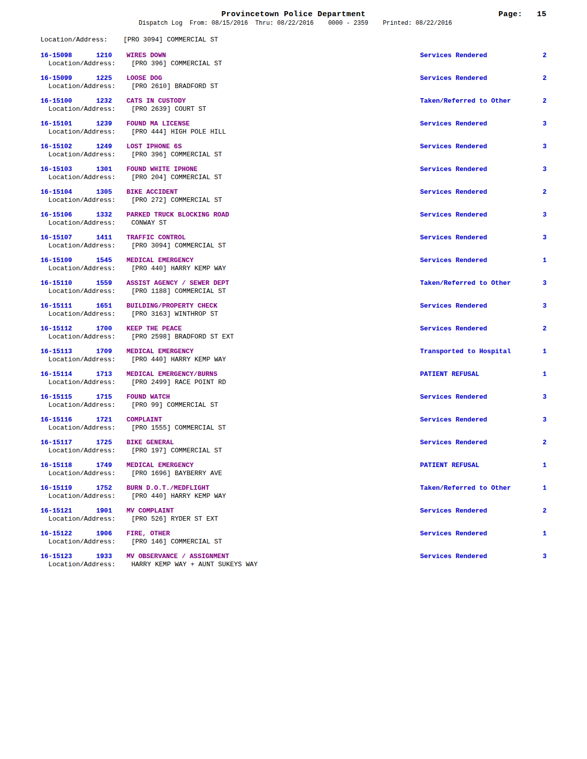Provincetown Police Department Page: 15
Dispatch Log From: 08/15/2016 Thru: 08/22/2016 0000 - 2359 Printed: 08/22/2016
Location/Address: [PRO 3094] COMMERCIAL ST
16-150981210 WIRES DOWN Services Rendered 2
Location/Address: [PRO 396] COMMERCIAL ST
16-150991225 LOOSE DOG Services Rendered 2
Location/Address: [PRO 2610] BRADFORD ST
16-151001232 CATS IN CUSTODY Taken/Referred to Other 2
Location/Address: [PRO 2639] COURT ST
16-151011239 FOUND MA LICENSE Services Rendered 3
Location/Address: [PRO 444] HIGH POLE HILL
16-151021249 LOST IPHONE 6S Services Rendered 3
Location/Address: [PRO 396] COMMERCIAL ST
16-151031301 FOUND WHITE IPHONE Services Rendered 3
Location/Address: [PRO 204] COMMERCIAL ST
16-151041305 BIKE ACCIDENT Services Rendered 2
Location/Address: [PRO 272] COMMERCIAL ST
16-151061332 PARKED TRUCK BLOCKING ROAD Services Rendered 3
Location/Address: CONWAY ST
16-151071411 TRAFFIC CONTROL Services Rendered 3
Location/Address: [PRO 3094] COMMERCIAL ST
16-151091545 MEDICAL EMERGENCY Services Rendered 1
Location/Address: [PRO 440] HARRY KEMP WAY
16-151101559 ASSIST AGENCY / SEWER DEPT Taken/Referred to Other 3
Location/Address: [PRO 1188] COMMERCIAL ST
16-151111651 BUILDING/PROPERTY CHECK Services Rendered 3
Location/Address: [PRO 3163] WINTHROP ST
16-151121700 KEEP THE PEACE Services Rendered 2
Location/Address: [PRO 2598] BRADFORD ST EXT
16-151131709 MEDICAL EMERGENCY Transported to Hospital 1
Location/Address: [PRO 440] HARRY KEMP WAY
16-151141713 MEDICAL EMERGENCY/BURNS PATIENT REFUSAL 1
Location/Address: [PRO 2499] RACE POINT RD
16-151151715 FOUND WATCH Services Rendered 3
Location/Address: [PRO 99] COMMERCIAL ST
16-151161721 COMPLAINT Services Rendered 3
Location/Address: [PRO 1555] COMMERCIAL ST
16-151171725 BIKE GENERAL Services Rendered 2
Location/Address: [PRO 197] COMMERCIAL ST
16-151181749 MEDICAL EMERGENCY PATIENT REFUSAL 1
Location/Address: [PRO 1696] BAYBERRY AVE
16-151191752 BURN D.O.T./MEDFLIGHT Taken/Referred to Other 1
Location/Address: [PRO 440] HARRY KEMP WAY
16-151211901 MV COMPLAINT Services Rendered 2
Location/Address: [PRO 526] RYDER ST EXT
16-151221906 FIRE, OTHER Services Rendered 1
Location/Address: [PRO 146] COMMERCIAL ST
16-151231933 MV OBSERVANCE / ASSIGNMENT Services Rendered 3
Location/Address: HARRY KEMP WAY + AUNT SUKEYS WAY